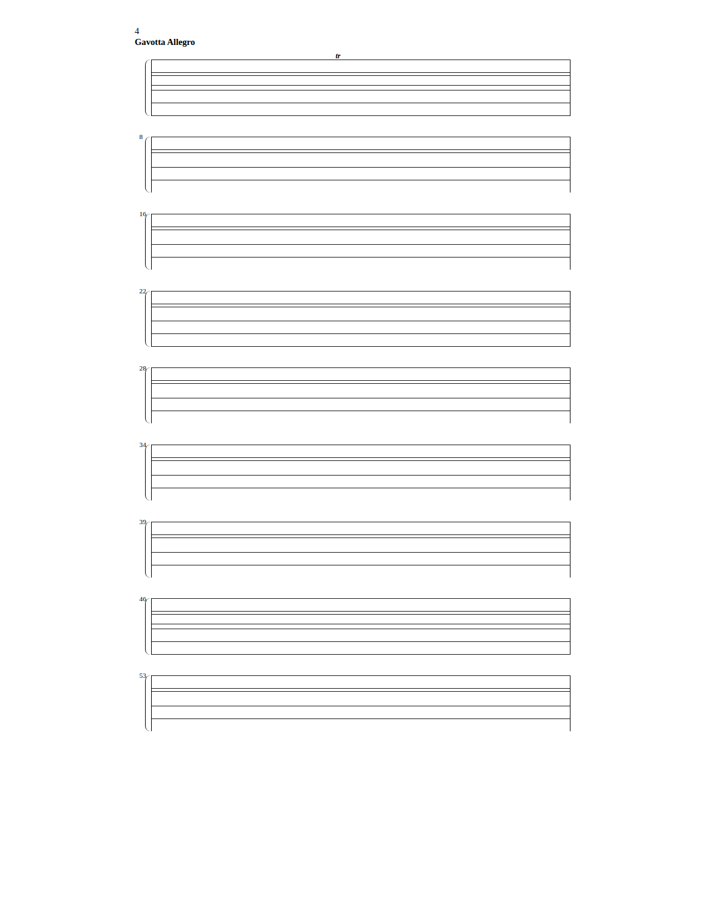4
Gavotta Allegro
tr
8
16
22
28
34
39
46
53